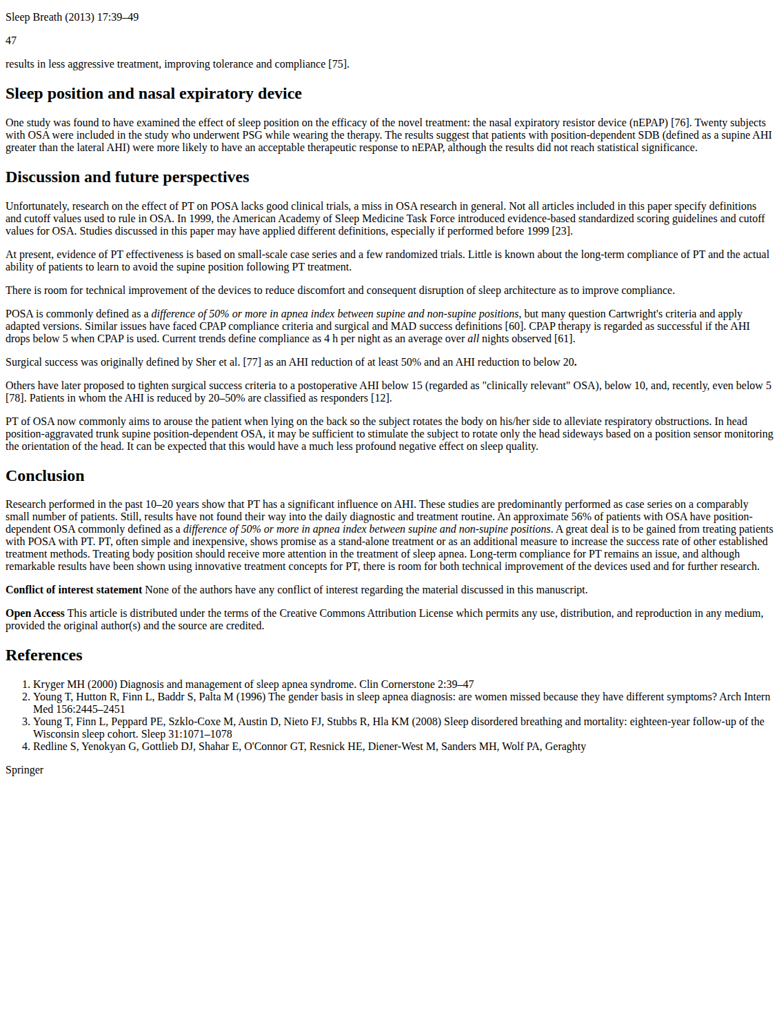Sleep Breath (2013) 17:39–49
47
results in less aggressive treatment, improving tolerance and compliance [75].
Sleep position and nasal expiratory device
One study was found to have examined the effect of sleep position on the efficacy of the novel treatment: the nasal expiratory resistor device (nEPAP) [76]. Twenty subjects with OSA were included in the study who underwent PSG while wearing the therapy. The results suggest that patients with position-dependent SDB (defined as a supine AHI greater than the lateral AHI) were more likely to have an acceptable therapeutic response to nEPAP, although the results did not reach statistical significance.
Discussion and future perspectives
Unfortunately, research on the effect of PT on POSA lacks good clinical trials, a miss in OSA research in general. Not all articles included in this paper specify definitions and cutoff values used to rule in OSA. In 1999, the American Academy of Sleep Medicine Task Force introduced evidence-based standardized scoring guidelines and cutoff values for OSA. Studies discussed in this paper may have applied different definitions, especially if performed before 1999 [23].
At present, evidence of PT effectiveness is based on small-scale case series and a few randomized trials. Little is known about the long-term compliance of PT and the actual ability of patients to learn to avoid the supine position following PT treatment.
There is room for technical improvement of the devices to reduce discomfort and consequent disruption of sleep architecture as to improve compliance.
POSA is commonly defined as a difference of 50% or more in apnea index between supine and non-supine positions, but many question Cartwright's criteria and apply adapted versions. Similar issues have faced CPAP compliance criteria and surgical and MAD success definitions [60]. CPAP therapy is regarded as successful if the AHI drops below 5 when CPAP is used. Current trends define compliance as 4 h per night as an average over all nights observed [61].
Surgical success was originally defined by Sher et al. [77] as an AHI reduction of at least 50% and an AHI reduction to below 20.
Others have later proposed to tighten surgical success criteria to a postoperative AHI below 15 (regarded as "clinically relevant" OSA), below 10, and, recently, even below 5 [78]. Patients in whom the AHI is reduced by 20–50% are classified as responders [12].
PT of OSA now commonly aims to arouse the patient when lying on the back so the subject rotates the body on his/her side to alleviate respiratory obstructions. In head position-aggravated trunk supine position-dependent OSA, it may be sufficient to stimulate the subject to rotate only the head sideways based on a position sensor monitoring the orientation of the head. It can be expected that this would have a much less profound negative effect on sleep quality.
Conclusion
Research performed in the past 10–20 years show that PT has a significant influence on AHI. These studies are predominantly performed as case series on a comparably small number of patients. Still, results have not found their way into the daily diagnostic and treatment routine. An approximate 56% of patients with OSA have position-dependent OSA commonly defined as a difference of 50% or more in apnea index between supine and non-supine positions. A great deal is to be gained from treating patients with POSA with PT. PT, often simple and inexpensive, shows promise as a stand-alone treatment or as an additional measure to increase the success rate of other established treatment methods. Treating body position should receive more attention in the treatment of sleep apnea. Long-term compliance for PT remains an issue, and although remarkable results have been shown using innovative treatment concepts for PT, there is room for both technical improvement of the devices used and for further research.
Conflict of interest statement None of the authors have any conflict of interest regarding the material discussed in this manuscript.
Open Access This article is distributed under the terms of the Creative Commons Attribution License which permits any use, distribution, and reproduction in any medium, provided the original author(s) and the source are credited.
References
Kryger MH (2000) Diagnosis and management of sleep apnea syndrome. Clin Cornerstone 2:39–47
Young T, Hutton R, Finn L, Baddr S, Palta M (1996) The gender basis in sleep apnea diagnosis: are women missed because they have different symptoms? Arch Intern Med 156:2445–2451
Young T, Finn L, Peppard PE, Szklo-Coxe M, Austin D, Nieto FJ, Stubbs R, Hla KM (2008) Sleep disordered breathing and mortality: eighteen-year follow-up of the Wisconsin sleep cohort. Sleep 31:1071–1078
Redline S, Yenokyan G, Gottlieb DJ, Shahar E, O'Connor GT, Resnick HE, Diener-West M, Sanders MH, Wolf PA, Geraghty
Springer